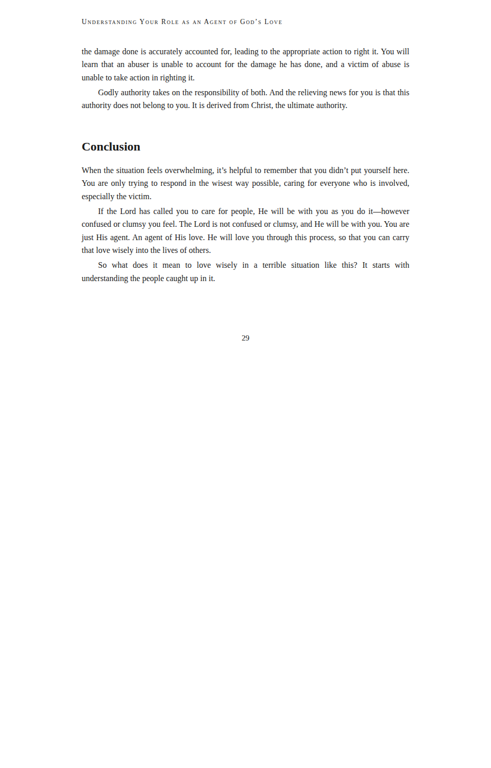Understanding Your Role as an Agent of God’s Love
the damage done is accurately accounted for, leading to the appropriate action to right it. You will learn that an abuser is unable to account for the damage he has done, and a victim of abuse is unable to take action in righting it.
Godly authority takes on the responsibility of both. And the relieving news for you is that this authority does not belong to you. It is derived from Christ, the ultimate authority.
Conclusion
When the situation feels overwhelming, it’s helpful to remember that you didn’t put yourself here. You are only trying to respond in the wisest way possible, caring for everyone who is involved, especially the victim.
If the Lord has called you to care for people, He will be with you as you do it—however confused or clumsy you feel. The Lord is not confused or clumsy, and He will be with you. You are just His agent. An agent of His love. He will love you through this process, so that you can carry that love wisely into the lives of others.
So what does it mean to love wisely in a terrible situation like this? It starts with understanding the people caught up in it.
29